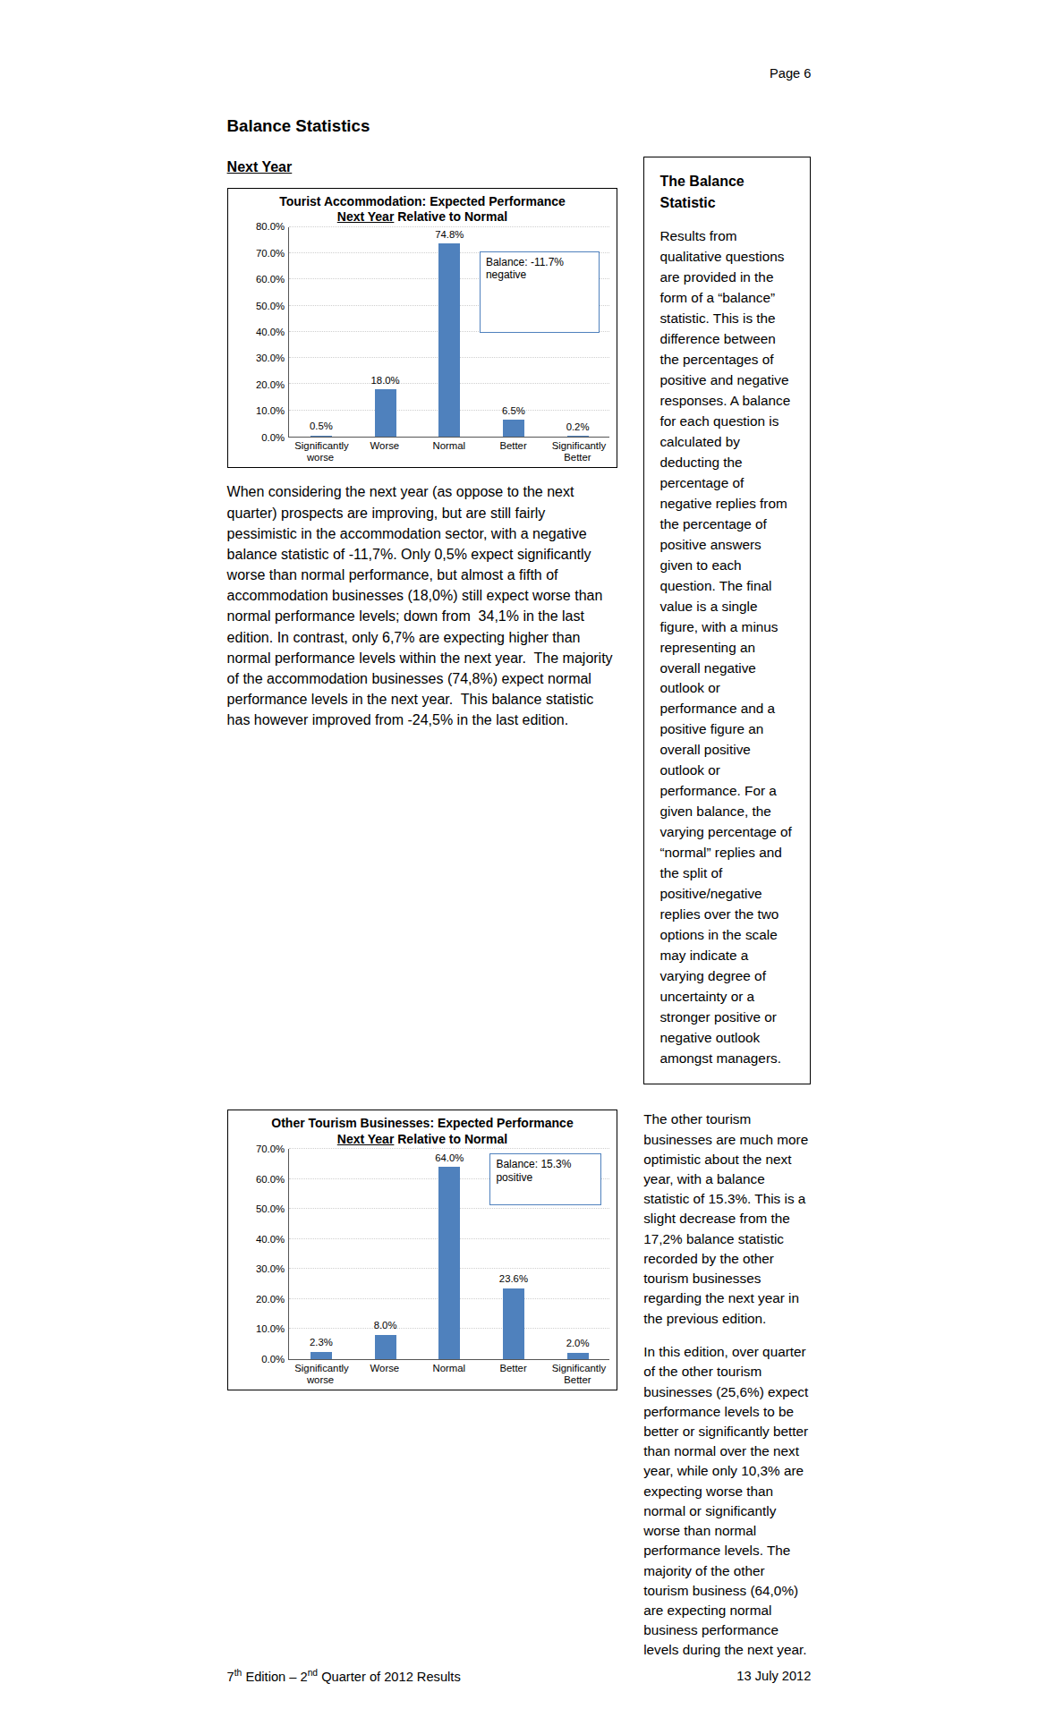Page 6
Balance Statistics
Next Year
Tourist Accommodation: Expected Performance
Next Year Relative to Normal
80.0% 70.0% 60.0% 50.0% 40.0% 30.0% 20.0% 10.0% 0.0%
0.5%
18.0%
74.8%
6.5%
0.2%
Balance: -11.7%
negative
Significantly
worse
Worse
Normal
Better
Significantly
Better
When considering the next year (as oppose to the next quarter) prospects are improving, but are still fairly pessimistic in the accommodation sector, with a negative balance statistic of -11,7%. Only 0,5% expect significantly worse than normal performance, but almost a fifth of accommodation businesses (18,0%) still expect worse than normal performance levels; down from 34,1% in the last edition. In contrast, only 6,7% are expecting higher than normal performance levels within the next year. The majority of the accommodation businesses (74,8%) expect normal performance levels in the next year. This balance statistic has however improved from -24,5% in the last edition.
The Balance Statistic
Results from qualitative questions are provided in the form of a “balance” statistic. This is the difference between the percentages of positive and negative responses. A balance for each question is calculated by deducting the percentage of negative replies from the percentage of positive answers given to each question. The final value is a single figure, with a minus representing an overall negative outlook or performance and a positive figure an overall positive outlook or performance. For a given balance, the varying percentage of “normal” replies and the split of positive/negative replies over the two options in the scale may indicate a varying degree of uncertainty or a stronger positive or negative outlook amongst managers.
Other Tourism Businesses: Expected Performance
Next Year Relative to Normal
70.0% 60.0% 50.0% 40.0% 30.0% 20.0% 10.0% 0.0%
2.3%
8.0%
64.0%
23.6%
2.0%
Balance: 15.3%
positive
Significantly
worse
Worse
Normal
Better
Significantly
Better
The other tourism businesses are much more optimistic about the next year, with a balance statistic of 15.3%. This is a slight decrease from the 17,2% balance statistic recorded by the other tourism businesses regarding the next year in the previous edition.
In this edition, over quarter of the other tourism businesses (25,6%) expect performance levels to be better or significantly better than normal over the next year, while only 10,3% are expecting worse than normal or significantly worse than normal performance levels. The majority of the other tourism business (64,0%) are expecting normal business performance levels during the next year.
7th Edition – 2nd Quarter of 2012 Results
13 July 2012